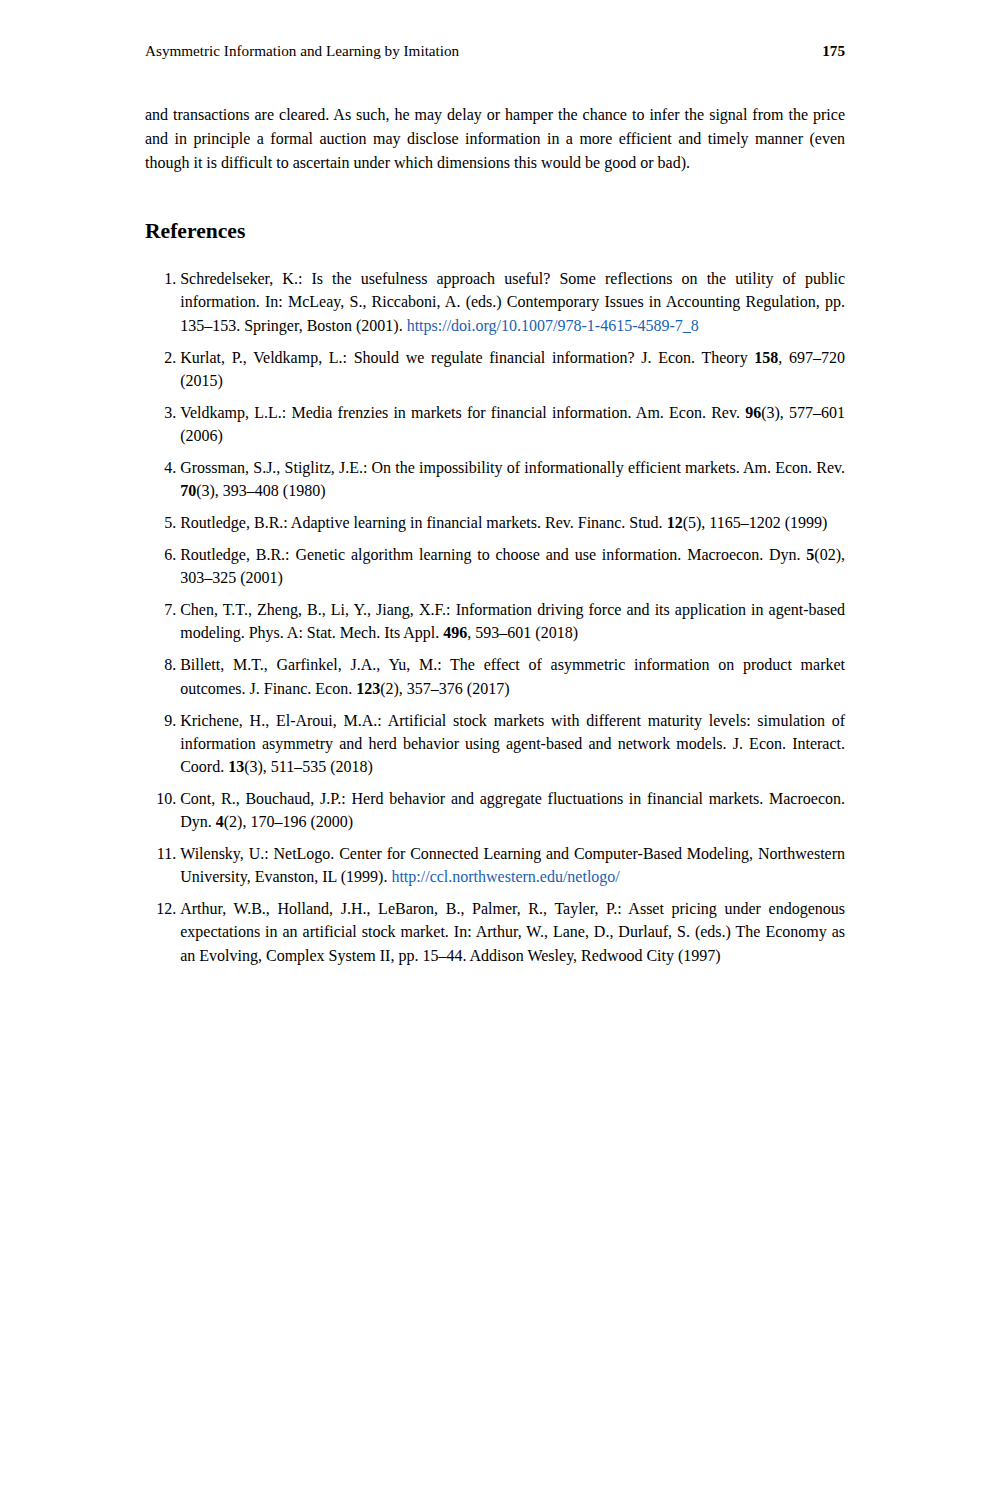Asymmetric Information and Learning by Imitation 175
and transactions are cleared. As such, he may delay or hamper the chance to infer the signal from the price and in principle a formal auction may disclose information in a more efficient and timely manner (even though it is difficult to ascertain under which dimensions this would be good or bad).
References
Schredelseker, K.: Is the usefulness approach useful? Some reflections on the utility of public information. In: McLeay, S., Riccaboni, A. (eds.) Contemporary Issues in Accounting Regulation, pp. 135–153. Springer, Boston (2001). https://doi.org/10.1007/978-1-4615-4589-7_8
Kurlat, P., Veldkamp, L.: Should we regulate financial information? J. Econ. Theory 158, 697–720 (2015)
Veldkamp, L.L.: Media frenzies in markets for financial information. Am. Econ. Rev. 96(3), 577–601 (2006)
Grossman, S.J., Stiglitz, J.E.: On the impossibility of informationally efficient markets. Am. Econ. Rev. 70(3), 393–408 (1980)
Routledge, B.R.: Adaptive learning in financial markets. Rev. Financ. Stud. 12(5), 1165–1202 (1999)
Routledge, B.R.: Genetic algorithm learning to choose and use information. Macroecon. Dyn. 5(02), 303–325 (2001)
Chen, T.T., Zheng, B., Li, Y., Jiang, X.F.: Information driving force and its application in agent-based modeling. Phys. A: Stat. Mech. Its Appl. 496, 593–601 (2018)
Billett, M.T., Garfinkel, J.A., Yu, M.: The effect of asymmetric information on product market outcomes. J. Financ. Econ. 123(2), 357–376 (2017)
Krichene, H., El-Aroui, M.A.: Artificial stock markets with different maturity levels: simulation of information asymmetry and herd behavior using agent-based and network models. J. Econ. Interact. Coord. 13(3), 511–535 (2018)
Cont, R., Bouchaud, J.P.: Herd behavior and aggregate fluctuations in financial markets. Macroecon. Dyn. 4(2), 170–196 (2000)
Wilensky, U.: NetLogo. Center for Connected Learning and Computer-Based Modeling, Northwestern University, Evanston, IL (1999). http://ccl.northwestern.edu/netlogo/
Arthur, W.B., Holland, J.H., LeBaron, B., Palmer, R., Tayler, P.: Asset pricing under endogenous expectations in an artificial stock market. In: Arthur, W., Lane, D., Durlauf, S. (eds.) The Economy as an Evolving, Complex System II, pp. 15–44. Addison Wesley, Redwood City (1997)